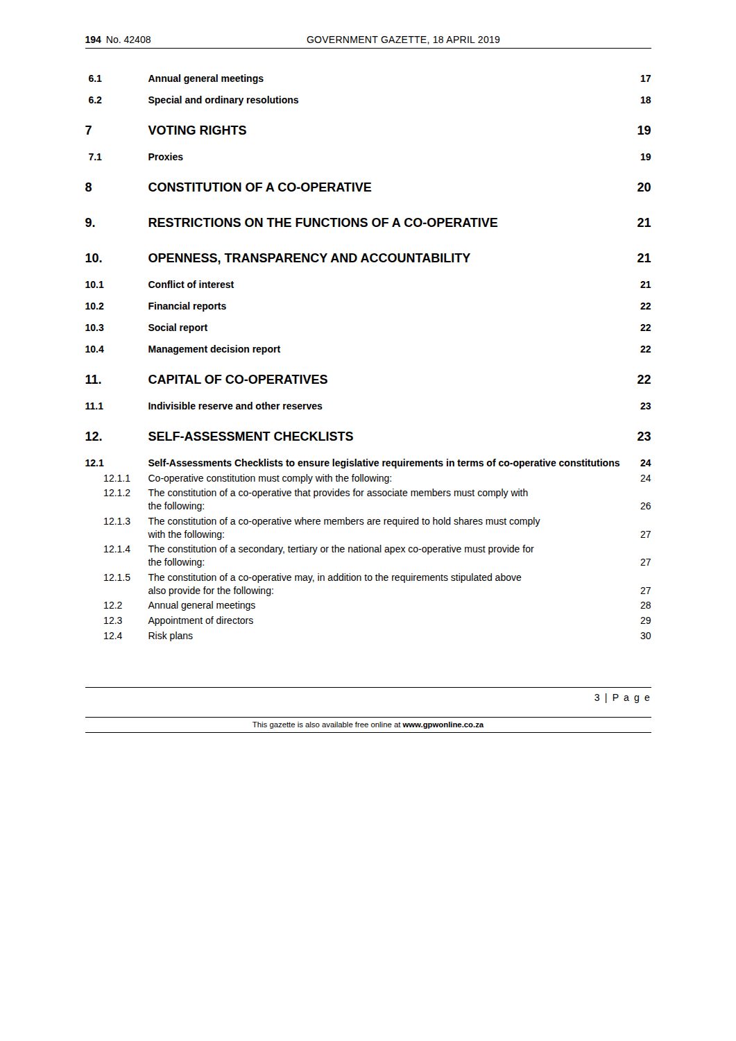194 No. 42408 GOVERNMENT GAZETTE, 18 APRIL 2019
| 6.1 | Annual general meetings | 17 |
| 6.2 | Special and ordinary resolutions | 18 |
| 7 | VOTING RIGHTS | 19 |
| 7.1 | Proxies | 19 |
| 8 | CONSTITUTION OF A CO-OPERATIVE | 20 |
| 9. | RESTRICTIONS ON THE FUNCTIONS OF A CO-OPERATIVE | 21 |
| 10. | OPENNESS, TRANSPARENCY AND ACCOUNTABILITY | 21 |
| 10.1 | Conflict of interest | 21 |
| 10.2 | Financial reports | 22 |
| 10.3 | Social report | 22 |
| 10.4 | Management decision report | 22 |
| 11. | CAPITAL OF CO-OPERATIVES | 22 |
| 11.1 | Indivisible reserve and other reserves | 23 |
| 12. | SELF-ASSESSMENT CHECKLISTS | 23 |
| 12.1 | Self-Assessments Checklists to ensure legislative requirements in terms of co-operative constitutions | 24 |
| 12.1.1 | Co-operative constitution must comply with the following: | 24 |
| 12.1.2 | The constitution of a co-operative that provides for associate members must comply with the following: | 26 |
| 12.1.3 | The constitution of a co-operative where members are required to hold shares must comply with the following: | 27 |
| 12.1.4 | The constitution of a secondary, tertiary or the national apex co-operative must provide for the following: | 27 |
| 12.1.5 | The constitution of a co-operative may, in addition to the requirements stipulated above also provide for the following: | 27 |
| 12.2 | Annual general meetings | 28 |
| 12.3 | Appointment of directors | 29 |
| 12.4 | Risk plans | 30 |
3 | P a g e
This gazette is also available free online at www.gpwonline.co.za